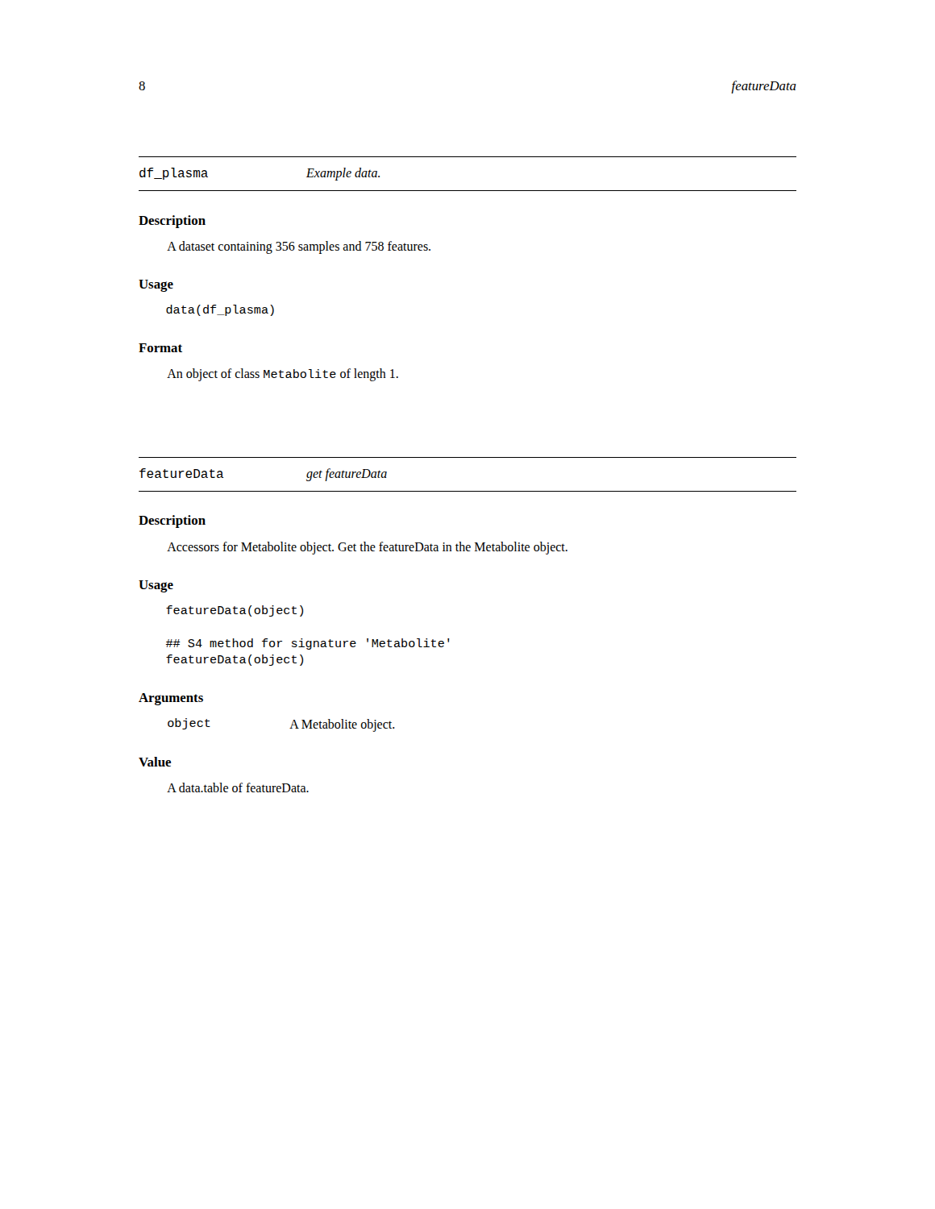8 featureData
df_plasma Example data.
Description
A dataset containing 356 samples and 758 features.
Usage
data(df_plasma)
Format
An object of class Metabolite of length 1.
featureData get featureData
Description
Accessors for Metabolite object. Get the featureData in the Metabolite object.
Usage
featureData(object)

## S4 method for signature 'Metabolite'
featureData(object)
Arguments
object
A Metabolite object.
Value
A data.table of featureData.